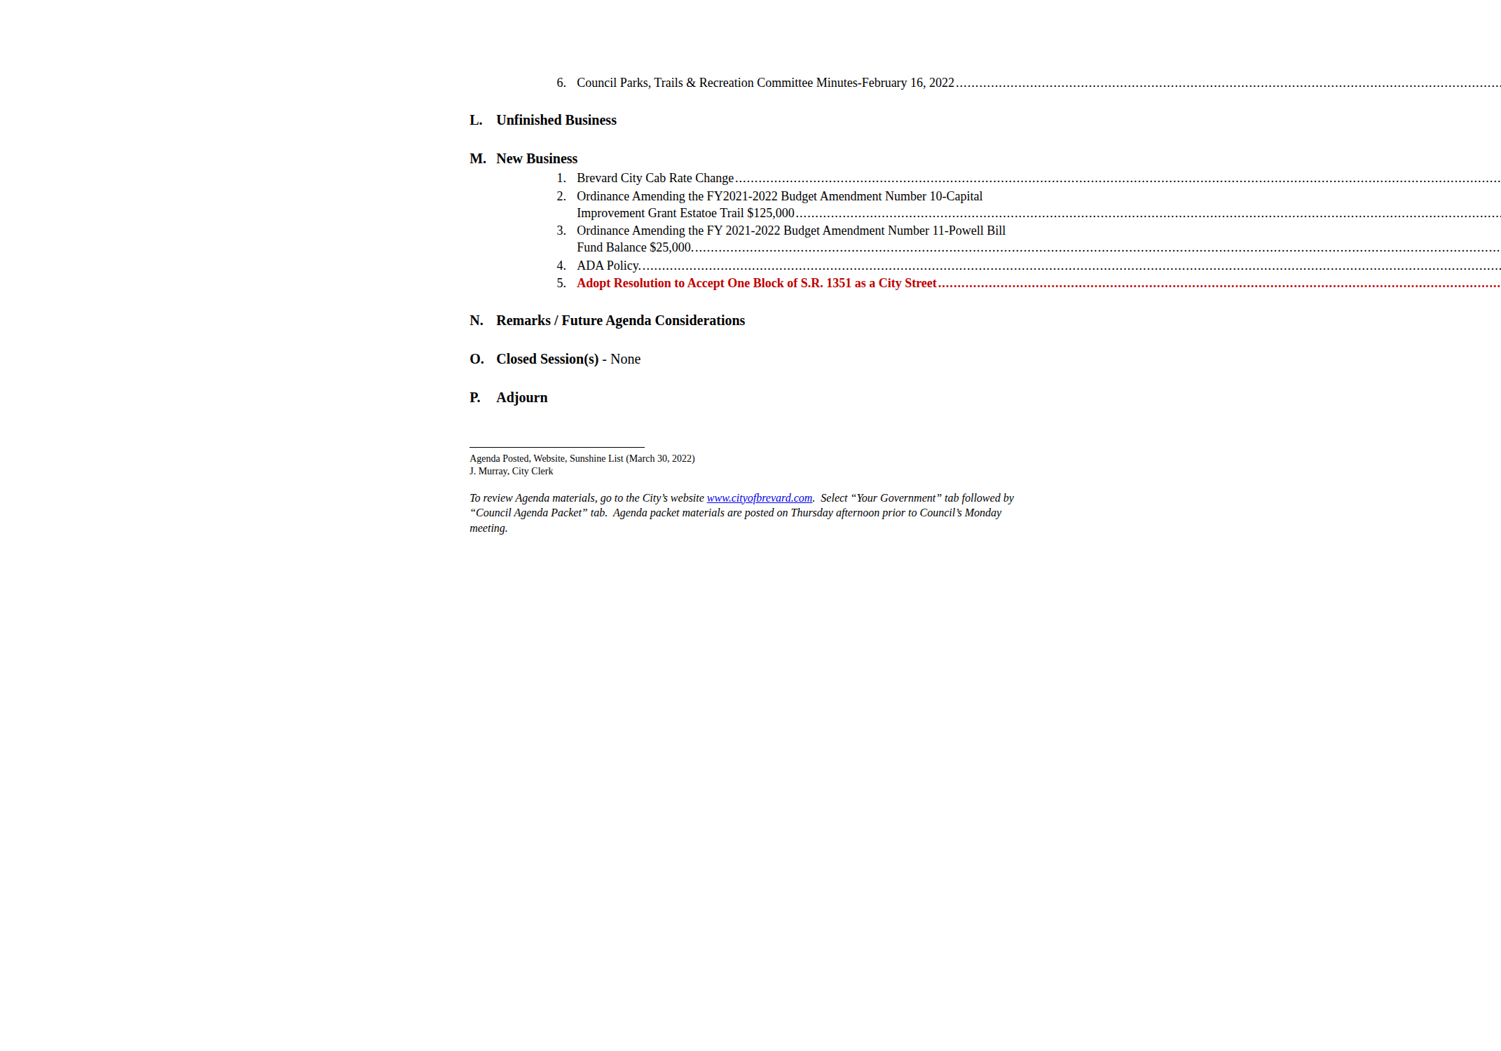6. Council Parks, Trails & Recreation Committee Minutes-February 16, 2022
L. Unfinished Business
M. New Business
Brevard City Cab Rate Change
Ordinance Amending the FY2021-2022 Budget Amendment Number 10-Capital Improvement Grant Estatoe Trail $125,000
Ordinance Amending the FY 2021-2022 Budget Amendment Number 11-Powell Bill Fund Balance $25,000.
ADA Policy.
Adopt Resolution to Accept One Block of S.R. 1351 as a City Street
N. Remarks / Future Agenda Considerations
O. Closed Session(s) - None
P. Adjourn
Agenda Posted, Website, Sunshine List (March 30, 2022)
J. Murray, City Clerk
To review Agenda materials, go to the City’s website www.cityofbrevard.com. Select “Your Government” tab followed by “Council Agenda Packet” tab. Agenda packet materials are posted on Thursday afternoon prior to Council’s Monday meeting.